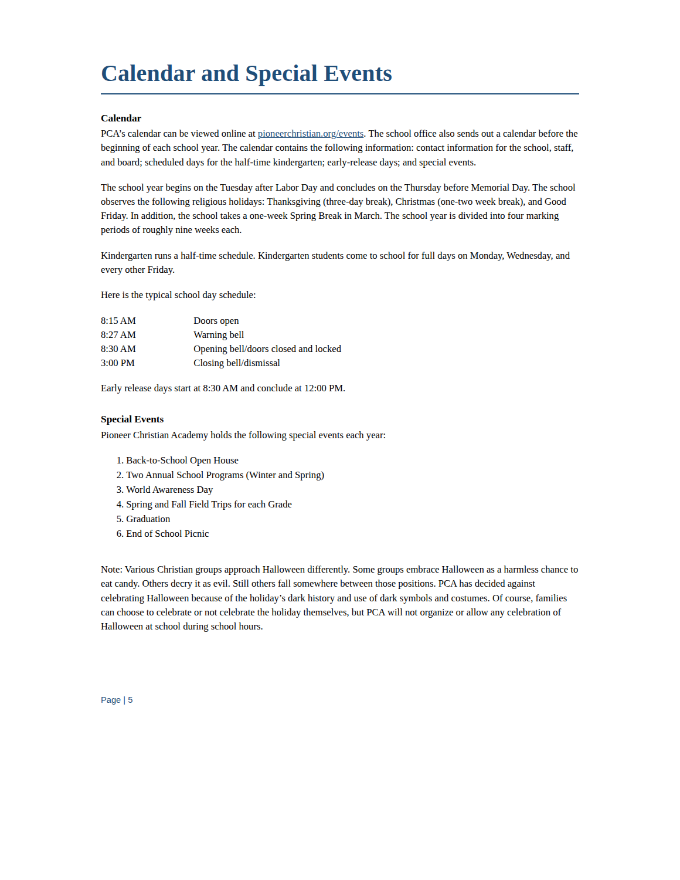Calendar and Special Events
Calendar
PCA’s calendar can be viewed online at pioneerchristian.org/events. The school office also sends out a calendar before the beginning of each school year. The calendar contains the following information: contact information for the school, staff, and board; scheduled days for the half-time kindergarten; early-release days; and special events.
The school year begins on the Tuesday after Labor Day and concludes on the Thursday before Memorial Day. The school observes the following religious holidays: Thanksgiving (three-day break), Christmas (one-two week break), and Good Friday. In addition, the school takes a one-week Spring Break in March. The school year is divided into four marking periods of roughly nine weeks each.
Kindergarten runs a half-time schedule. Kindergarten students come to school for full days on Monday, Wednesday, and every other Friday.
Here is the typical school day schedule:
8:15 AM Doors open
8:27 AM Warning bell
8:30 AM Opening bell/doors closed and locked
3:00 PM Closing bell/dismissal
Early release days start at 8:30 AM and conclude at 12:00 PM.
Special Events
Pioneer Christian Academy holds the following special events each year:
Back-to-School Open House
Two Annual School Programs (Winter and Spring)
World Awareness Day
Spring and Fall Field Trips for each Grade
Graduation
End of School Picnic
Note: Various Christian groups approach Halloween differently. Some groups embrace Halloween as a harmless chance to eat candy. Others decry it as evil. Still others fall somewhere between those positions. PCA has decided against celebrating Halloween because of the holiday’s dark history and use of dark symbols and costumes. Of course, families can choose to celebrate or not celebrate the holiday themselves, but PCA will not organize or allow any celebration of Halloween at school during school hours.
Page | 5